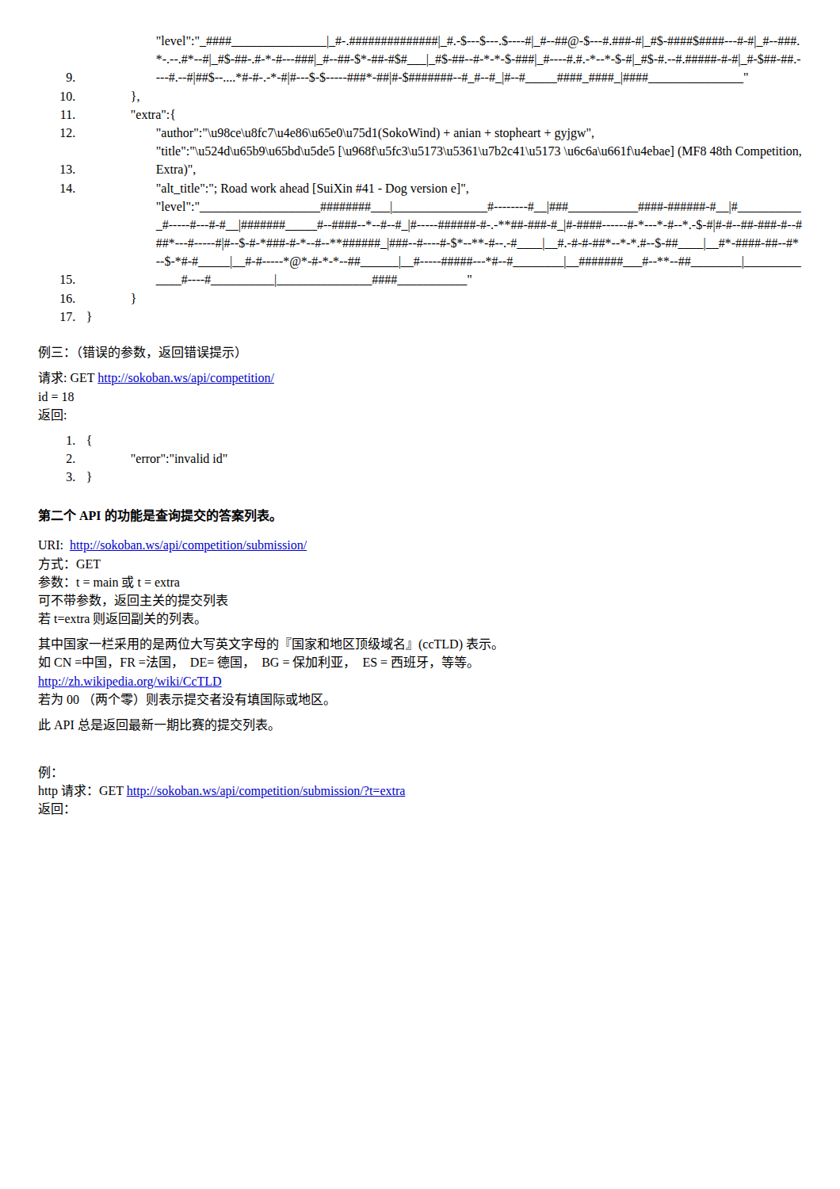"level":"_####_______________|_#-.##############|_#.-$---$---.$----#|_#--##@-$---#.###-#|_#$-####$####---#-#|_#--###.*-.--.#*--#|_#$-##-.#-*-#---###|_#--##-$*-##-#$#___|_#$-##--#-*-*-$-###|_#----#.#.-*--*-$-#|_#$-#.--#.#####-#-#|_#-$##-##.----#.--#|##$--....*#-#-.-*-#|#---$-$-----###*-##|#-$#######--#_#--#_|#--#_____####_####_|####_______________"
},
"extra":{
"author":"\u98ce\u8fc7\u4e86\u65e0\u75d1(SokoWind) + anian + stopheart + gyjgw",
"title":"\u524d\u65b9\u65bd\u5de5 [\u968f\u5fc3\u5173\u5361\u7b2c41\u5173 \u6c6a\u661f\u4ebae] (MF8 48th Competition, Extra)",
"alt_title":"; Road work ahead [SuiXin #41 - Dog version e]",
"level":"___________________########___|_______________#--------#__|###___________####-######-#__|#___________#-----#---#-#__|#######_____#--####--*--#--#_|#-----######-#-.-**##-###-#_|#-####------#-*---*-#--*.-$-#|#-#--##-###-#--###*---#-----#|#--$-#-*###-#-*--#--**######_|###--#----#-$*--**-#--.-#____|__#.-#-#-##*--*-*.#--$-##____|__#*-####-##--#*--$-*#-#_____|__#-#-----*@*-#-*-*--##______|__#-----#####---*#--#________|__#######___#--**--##________|_____________#----#__________|_______________####___________"
}
}
例三：（错误的参数，返回错误提示）
请求: GET http://sokoban.ws/api/competition/
id = 18
返回:
{
"error":"invalid id"
}
第二个 API 的功能是查询提交的答案列表。
URI: http://sokoban.ws/api/competition/submission/
方式：GET
参数：t = main 或 t = extra
可不带参数，返回主关的提交列表
若 t=extra 则返回副关的列表。
其中国家一栏采用的是两位大写英文字母的『国家和地区顶级域名』(ccTLD) 表示。
如 CN =中国，FR =法国， DE= 德国， BG = 保加利亚， ES = 西班牙，等等。
http://zh.wikipedia.org/wiki/CcTLD
若为 00 （两个零）则表示提交者没有填国际或地区。
此 API 总是返回最新一期比赛的提交列表。
例：
http 请求：GET http://sokoban.ws/api/competition/submission/?t=extra
返回：